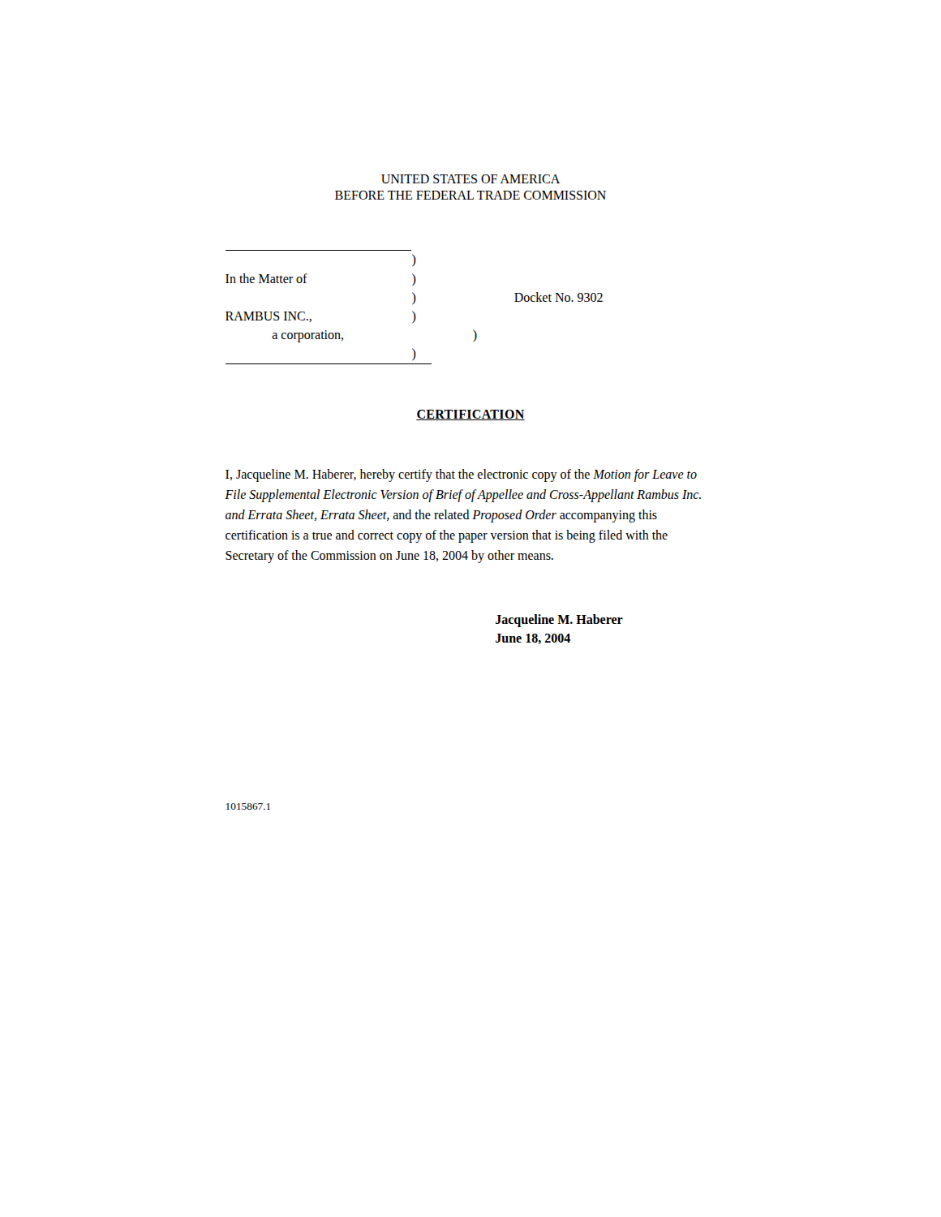UNITED STATES OF AMERICA
BEFORE THE FEDERAL TRADE COMMISSION
| | ) | | |
| In the Matter of | ) | | |
| | ) | | Docket No. 9302 |
| RAMBUS INC., | ) | | |
| a corporation, | | ) | |
| | ) | | |
CERTIFICATION
I, Jacqueline M. Haberer, hereby certify that the electronic copy of the Motion for Leave to File Supplemental Electronic Version of Brief of Appellee and Cross-Appellant Rambus Inc. and Errata Sheet, Errata Sheet, and the related Proposed Order accompanying this certification is a true and correct copy of the paper version that is being filed with the Secretary of the Commission on June 18, 2004 by other means.
Jacqueline M. Haberer
June 18, 2004
1015867.1